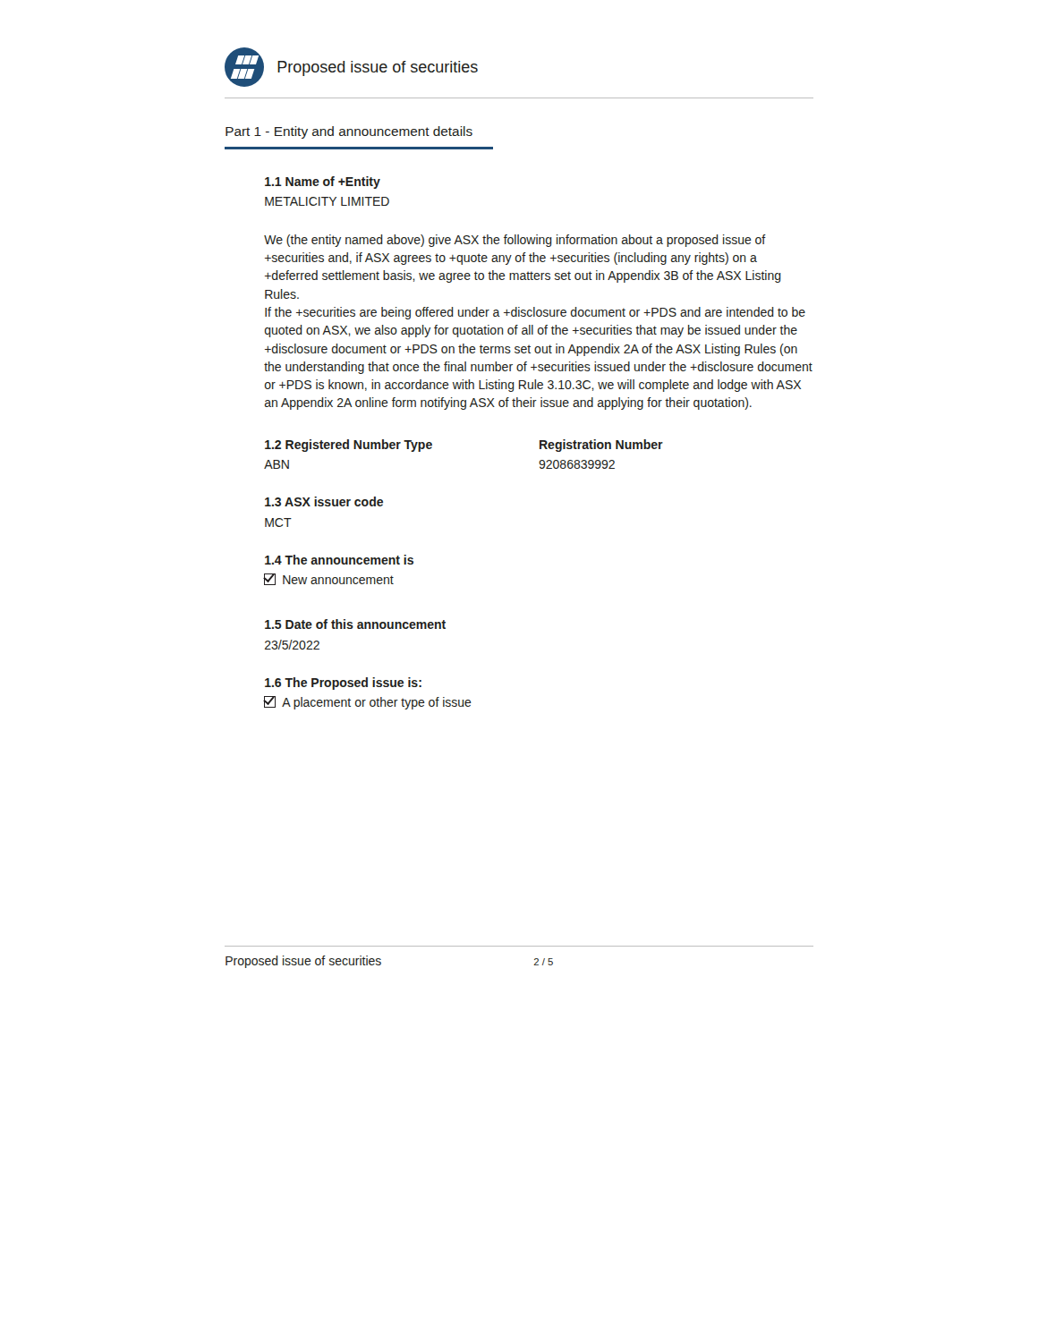Proposed issue of securities
Part 1 - Entity and announcement details
1.1 Name of +Entity
METALICITY LIMITED
We (the entity named above) give ASX the following information about a proposed issue of +securities and, if ASX agrees to +quote any of the +securities (including any rights) on a +deferred settlement basis, we agree to the matters set out in Appendix 3B of the ASX Listing Rules.
If the +securities are being offered under a +disclosure document or +PDS and are intended to be quoted on ASX, we also apply for quotation of all of the +securities that may be issued under the +disclosure document or +PDS on the terms set out in Appendix 2A of the ASX Listing Rules (on the understanding that once the final number of +securities issued under the +disclosure document or +PDS is known, in accordance with Listing Rule 3.10.3C, we will complete and lodge with ASX an Appendix 2A online form notifying ASX of their issue and applying for their quotation).
1.2 Registered Number Type
ABN
Registration Number
92086839992
1.3 ASX issuer code
MCT
1.4 The announcement is
New announcement
1.5 Date of this announcement
23/5/2022
1.6 The Proposed issue is:
A placement or other type of issue
Proposed issue of securities
2 / 5